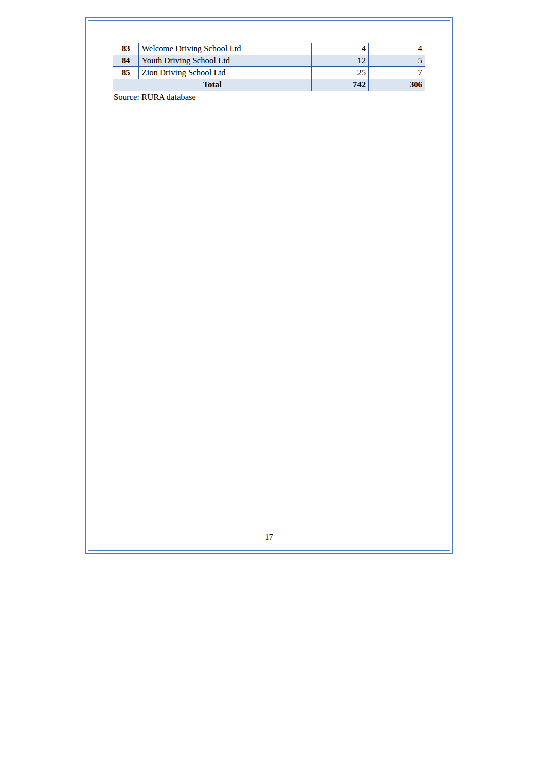| 83 | Welcome Driving School Ltd | 4 | 4 |
| 84 | Youth Driving School Ltd | 12 | 5 |
| 85 | Zion Driving School Ltd | 25 | 7 |
| Total | 742 | 306 |
Source: RURA database
17